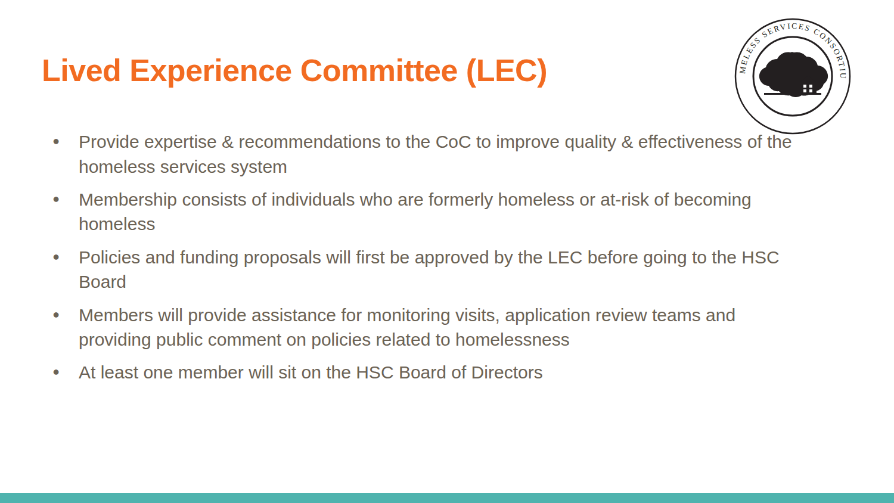HOMELESS SERVICES CONSORTIUM
Lived Experience Committee (LEC)
Provide expertise & recommendations to the CoC to improve quality & effectiveness of the homeless services system
Membership consists of individuals who are formerly homeless or at-risk of becoming homeless
Policies and funding proposals will first be approved by the LEC before going to the HSC Board
Members will provide assistance for monitoring visits, application review teams and providing public comment on policies related to homelessness
At least one member will sit on the HSC Board of Directors